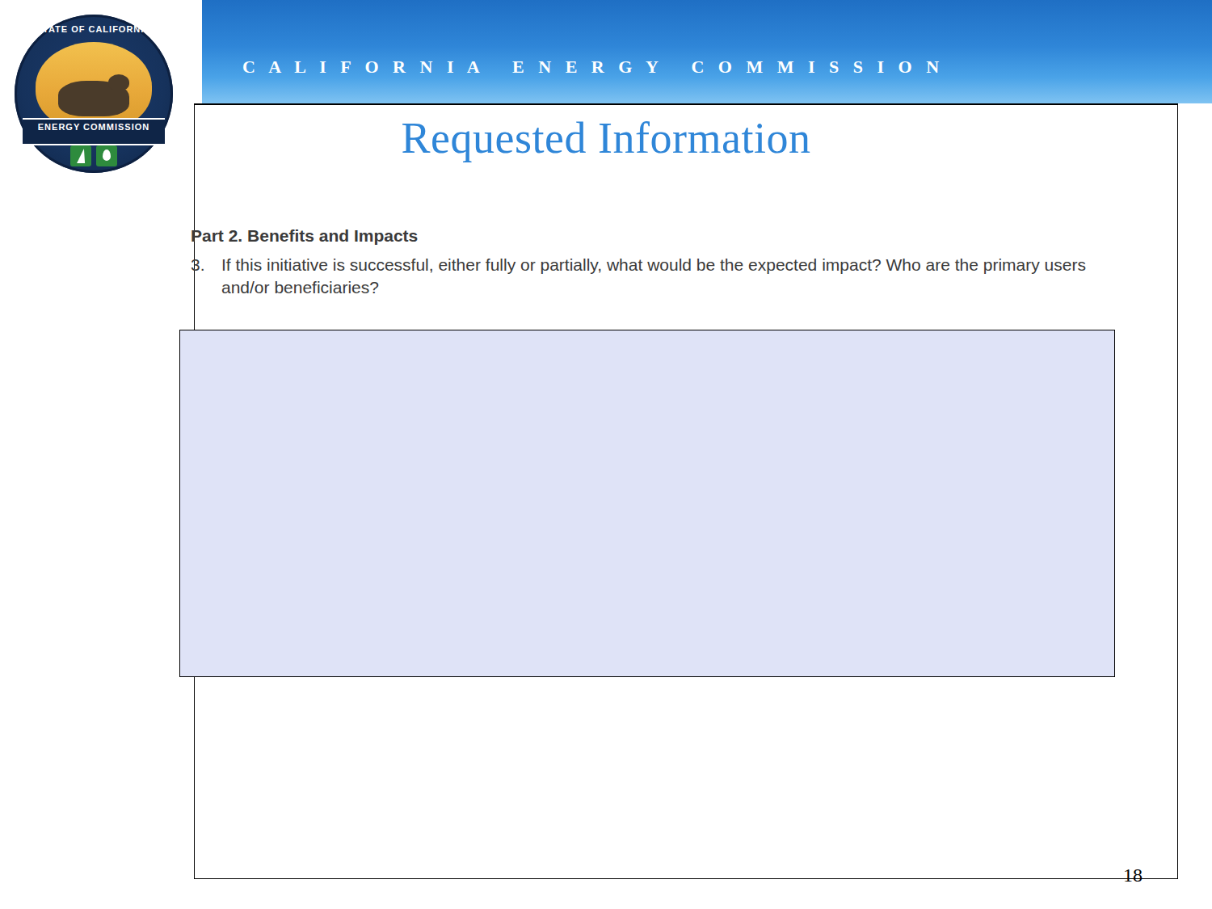C A L I F O R N I A E N E R G Y C O M M I S S I O N
STATE OF CALIFORNIA
ENERGY COMMISSION
Requested Information
Part 2. Benefits and Impacts
3.
If this initiative is successful, either fully or partially, what would be the expected impact? Who are the primary users and/or beneficiaries?
18